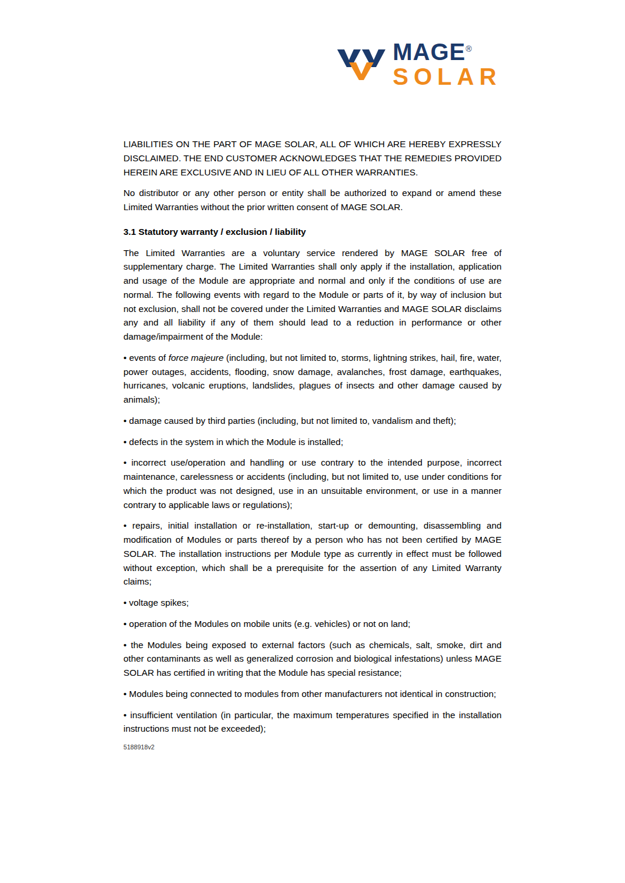MAGE® SOLAR
LIABILITIES ON THE PART OF MAGE SOLAR, ALL OF WHICH ARE HEREBY EXPRESSLY DISCLAIMED. THE END CUSTOMER ACKNOWLEDGES THAT THE REMEDIES PROVIDED HEREIN ARE EXCLUSIVE AND IN LIEU OF ALL OTHER WARRANTIES.
No distributor or any other person or entity shall be authorized to expand or amend these Limited Warranties without the prior written consent of MAGE SOLAR.
3.1 Statutory warranty / exclusion / liability
The Limited Warranties are a voluntary service rendered by MAGE SOLAR free of supplementary charge. The Limited Warranties shall only apply if the installation, application and usage of the Module are appropriate and normal and only if the conditions of use are normal. The following events with regard to the Module or parts of it, by way of inclusion but not exclusion, shall not be covered under the Limited Warranties and MAGE SOLAR disclaims any and all liability if any of them should lead to a reduction in performance or other damage/impairment of the Module:
• events of force majeure (including, but not limited to, storms, lightning strikes, hail, fire, water, power outages, accidents, flooding, snow damage, avalanches, frost damage, earthquakes, hurricanes, volcanic eruptions, landslides, plagues of insects and other damage caused by animals);
• damage caused by third parties (including, but not limited to, vandalism and theft);
• defects in the system in which the Module is installed;
• incorrect use/operation and handling or use contrary to the intended purpose, incorrect maintenance, carelessness or accidents (including, but not limited to, use under conditions for which the product was not designed, use in an unsuitable environment, or use in a manner contrary to applicable laws or regulations);
• repairs, initial installation or re-installation, start-up or demounting, disassembling and modification of Modules or parts thereof by a person who has not been certified by MAGE SOLAR. The installation instructions per Module type as currently in effect must be followed without exception, which shall be a prerequisite for the assertion of any Limited Warranty claims;
• voltage spikes;
• operation of the Modules on mobile units (e.g. vehicles) or not on land;
• the Modules being exposed to external factors (such as chemicals, salt, smoke, dirt and other contaminants as well as generalized corrosion and biological infestations) unless MAGE SOLAR has certified in writing that the Module has special resistance;
• Modules being connected to modules from other manufacturers not identical in construction;
• insufficient ventilation (in particular, the maximum temperatures specified in the installation instructions must not be exceeded);
5188918v2